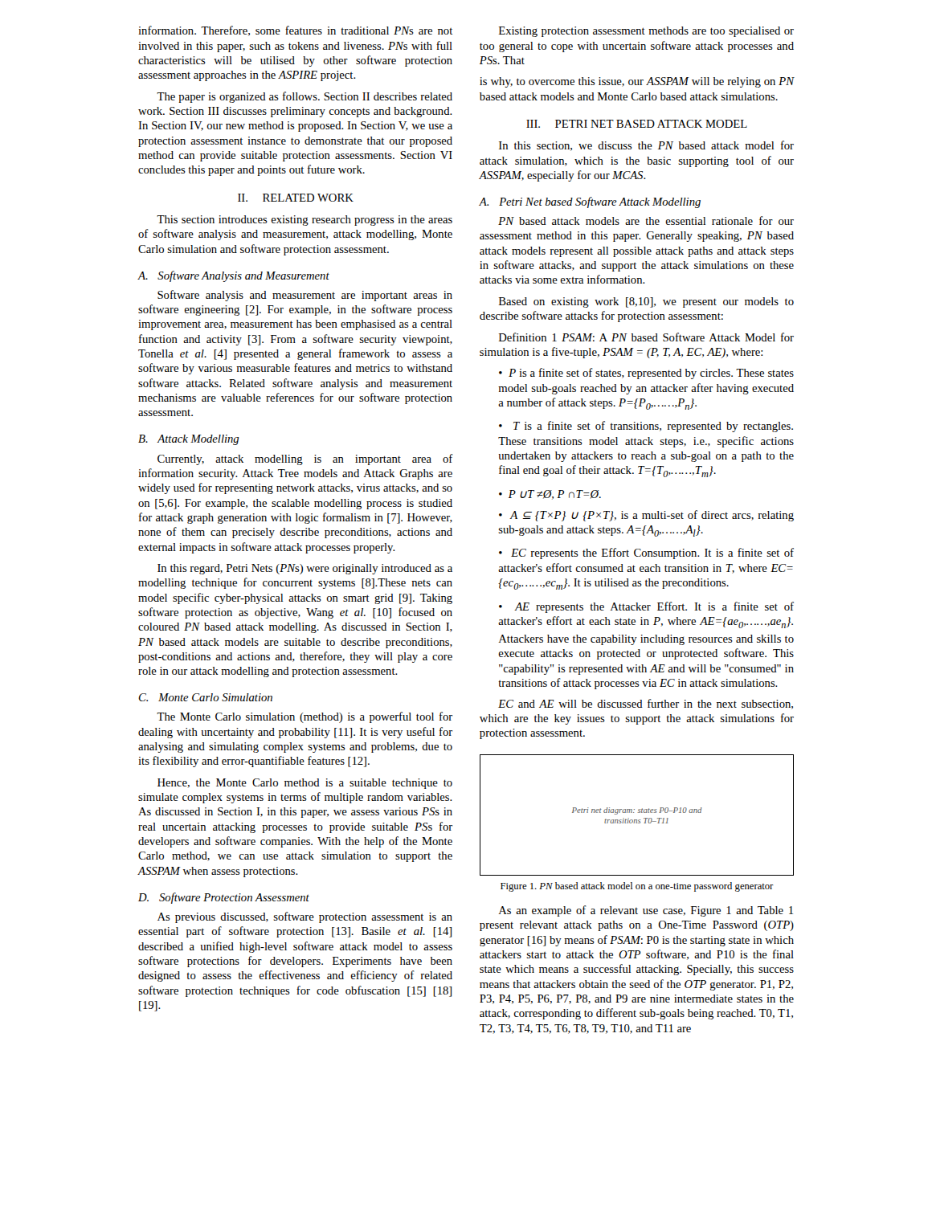information. Therefore, some features in traditional PNs are not involved in this paper, such as tokens and liveness. PNs with full characteristics will be utilised by other software protection assessment approaches in the ASPIRE project.
The paper is organized as follows. Section II describes related work. Section III discusses preliminary concepts and background. In Section IV, our new method is proposed. In Section V, we use a protection assessment instance to demonstrate that our proposed method can provide suitable protection assessments. Section VI concludes this paper and points out future work.
II. RELATED WORK
This section introduces existing research progress in the areas of software analysis and measurement, attack modelling, Monte Carlo simulation and software protection assessment.
A. Software Analysis and Measurement
Software analysis and measurement are important areas in software engineering [2]. For example, in the software process improvement area, measurement has been emphasised as a central function and activity [3]. From a software security viewpoint, Tonella et al. [4] presented a general framework to assess a software by various measurable features and metrics to withstand software attacks. Related software analysis and measurement mechanisms are valuable references for our software protection assessment.
B. Attack Modelling
Currently, attack modelling is an important area of information security. Attack Tree models and Attack Graphs are widely used for representing network attacks, virus attacks, and so on [5,6]. For example, the scalable modelling process is studied for attack graph generation with logic formalism in [7]. However, none of them can precisely describe preconditions, actions and external impacts in software attack processes properly.
In this regard, Petri Nets (PNs) were originally introduced as a modelling technique for concurrent systems [8].These nets can model specific cyber-physical attacks on smart grid [9]. Taking software protection as objective, Wang et al. [10] focused on coloured PN based attack modelling. As discussed in Section I, PN based attack models are suitable to describe preconditions, post-conditions and actions and, therefore, they will play a core role in our attack modelling and protection assessment.
C. Monte Carlo Simulation
The Monte Carlo simulation (method) is a powerful tool for dealing with uncertainty and probability [11]. It is very useful for analysing and simulating complex systems and problems, due to its flexibility and error-quantifiable features [12].
Hence, the Monte Carlo method is a suitable technique to simulate complex systems in terms of multiple random variables. As discussed in Section I, in this paper, we assess various PSs in real uncertain attacking processes to provide suitable PSs for developers and software companies. With the help of the Monte Carlo method, we can use attack simulation to support the ASSPAM when assess protections.
D. Software Protection Assessment
As previous discussed, software protection assessment is an essential part of software protection [13]. Basile et al. [14] described a unified high-level software attack model to assess software protections for developers. Experiments have been designed to assess the effectiveness and efficiency of related software protection techniques for code obfuscation [15] [18] [19].
Existing protection assessment methods are too specialised or too general to cope with uncertain software attack processes and PSs. That
is why, to overcome this issue, our ASSPAM will be relying on PN based attack models and Monte Carlo based attack simulations.
III. PETRI NET BASED ATTACK MODEL
In this section, we discuss the PN based attack model for attack simulation, which is the basic supporting tool of our ASSPAM, especially for our MCAS.
A. Petri Net based Software Attack Modelling
PN based attack models are the essential rationale for our assessment method in this paper. Generally speaking, PN based attack models represent all possible attack paths and attack steps in software attacks, and support the attack simulations on these attacks via some extra information.
Based on existing work [8,10], we present our models to describe software attacks for protection assessment:
Definition 1 PSAM: A PN based Software Attack Model for simulation is a five-tuple, PSAM = (P, T, A, EC, AE), where:
P is a finite set of states, represented by circles. These states model sub-goals reached by an attacker after having executed a number of attack steps. P={P0,……,Pn}.
T is a finite set of transitions, represented by rectangles. These transitions model attack steps, i.e., specific actions undertaken by attackers to reach a sub-goal on a path to the final end goal of their attack. T={T0,……,Tm}.
P ∪T ≠Ø, P ∩T=Ø.
A ⊆ {T×P} ∪ {P×T}, is a multi-set of direct arcs, relating sub-goals and attack steps. A={A0,……,Al}.
EC represents the Effort Consumption. It is a finite set of attacker's effort consumed at each transition in T, where EC={ec0,……,ecm}. It is utilised as the preconditions.
AE represents the Attacker Effort. It is a finite set of attacker's effort at each state in P, where AE={ae0,……,aen}. Attackers have the capability including resources and skills to execute attacks on protected or unprotected software. This "capability" is represented with AE and will be "consumed" in transitions of attack processes via EC in attack simulations.
EC and AE will be discussed further in the next subsection, which are the key issues to support the attack simulations for protection assessment.
Petri net diagram: states P0–P10 and transitions T0–T11
Figure 1. PN based attack model on a one-time password generator
As an example of a relevant use case, Figure 1 and Table 1 present relevant attack paths on a One-Time Password (OTP) generator [16] by means of PSAM: P0 is the starting state in which attackers start to attack the OTP software, and P10 is the final state which means a successful attacking. Specially, this success means that attackers obtain the seed of the OTP generator. P1, P2, P3, P4, P5, P6, P7, P8, and P9 are nine intermediate states in the attack, corresponding to different sub-goals being reached. T0, T1, T2, T3, T4, T5, T6, T8, T9, T10, and T11 are